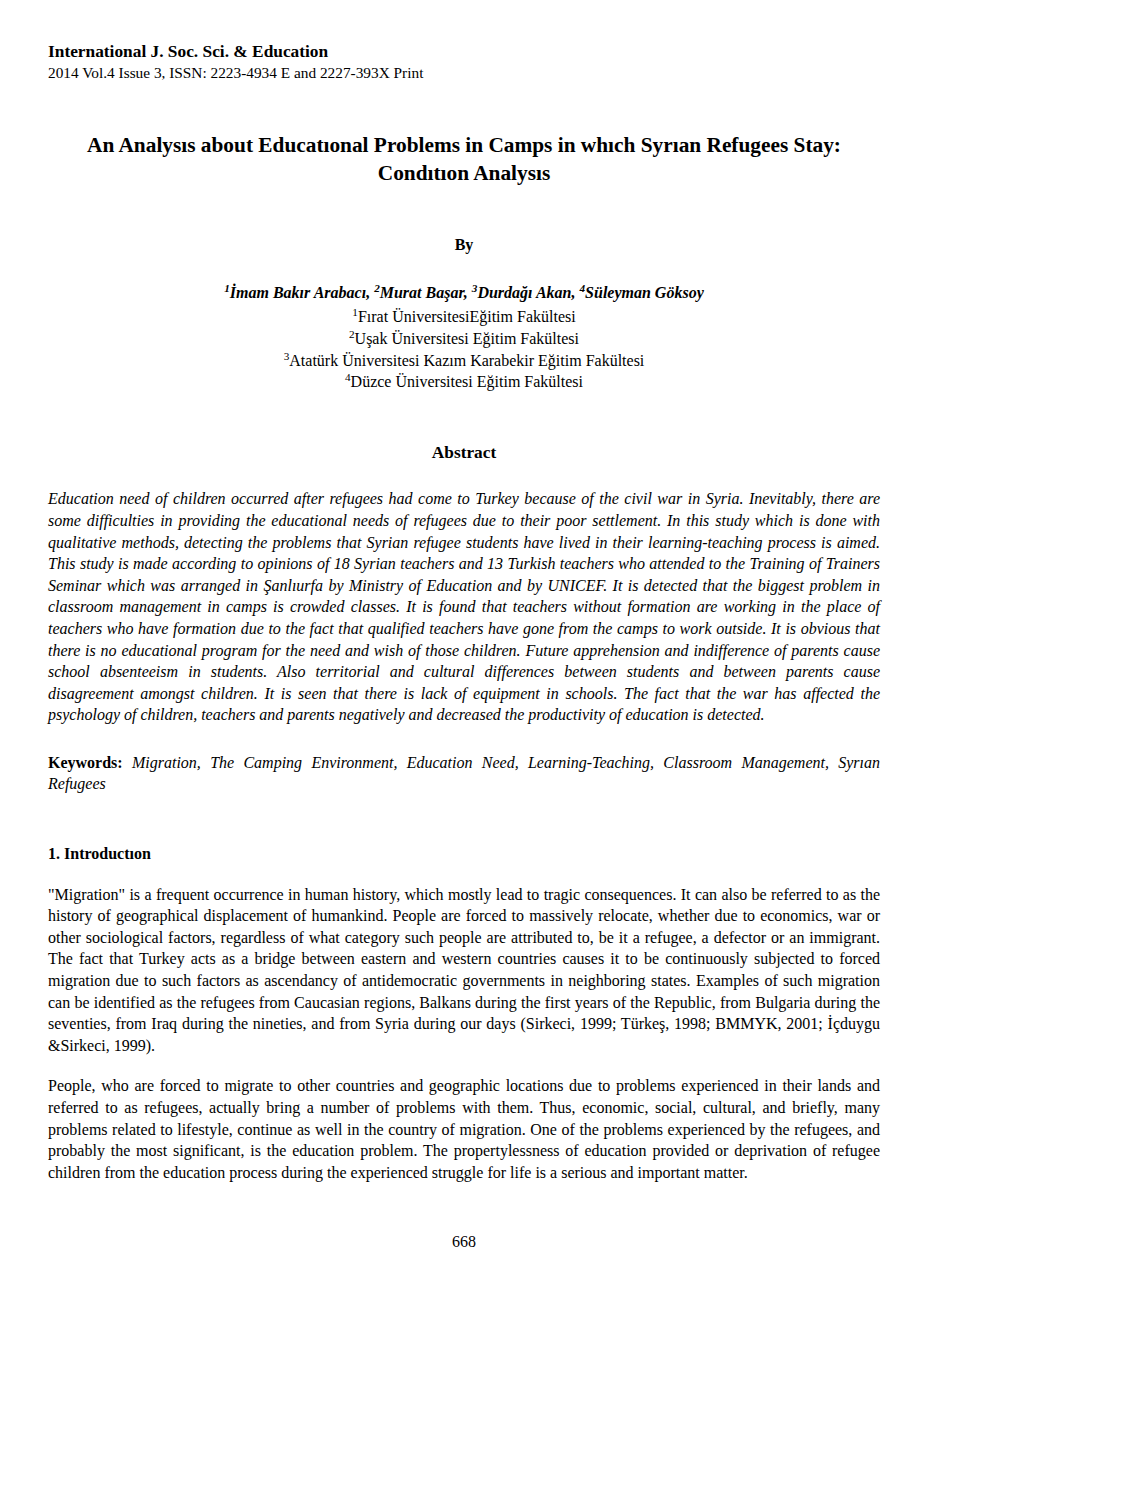International J. Soc. Sci. & Education
2014 Vol.4 Issue 3, ISSN: 2223-4934 E and 2227-393X Print
An Analysıs about Educatıonal Problems in Camps in whıch Syrıan Refugees Stay: Condıtıon Analysıs
By
1İmam Bakır Arabacı, 2Murat Başar, 3Durdağı Akan, 4Süleyman Göksoy
1Fırat ÜniversitesiEğitim Fakültesi
2Uşak Üniversitesi Eğitim Fakültesi
3Atatürk Üniversitesi Kazım Karabekir Eğitim Fakültesi
4Düzce Üniversitesi Eğitim Fakültesi
Abstract
Education need of children occurred after refugees had come to Turkey because of the civil war in Syria. Inevitably, there are some difficulties in providing the educational needs of refugees due to their poor settlement. In this study which is done with qualitative methods, detecting the problems that Syrian refugee students have lived in their learning-teaching process is aimed. This study is made according to opinions of 18 Syrian teachers and 13 Turkish teachers who attended to the Training of Trainers Seminar which was arranged in Şanlıurfa by Ministry of Education and by UNICEF. It is detected that the biggest problem in classroom management in camps is crowded classes. It is found that teachers without formation are working in the place of teachers who have formation due to the fact that qualified teachers have gone from the camps to work outside. It is obvious that there is no educational program for the need and wish of those children. Future apprehension and indifference of parents cause school absenteeism in students. Also territorial and cultural differences between students and between parents cause disagreement amongst children. It is seen that there is lack of equipment in schools. The fact that the war has affected the psychology of children, teachers and parents negatively and decreased the productivity of education is detected.
Keywords: Migration, The Camping Environment, Education Need, Learning-Teaching, Classroom Management, Syrıan Refugees
1. Introductıon
"Migration" is a frequent occurrence in human history, which mostly lead to tragic consequences. It can also be referred to as the history of geographical displacement of humankind. People are forced to massively relocate, whether due to economics, war or other sociological factors, regardless of what category such people are attributed to, be it a refugee, a defector or an immigrant. The fact that Turkey acts as a bridge between eastern and western countries causes it to be continuously subjected to forced migration due to such factors as ascendancy of antidemocratic governments in neighboring states. Examples of such migration can be identified as the refugees from Caucasian regions, Balkans during the first years of the Republic, from Bulgaria during the seventies, from Iraq during the nineties, and from Syria during our days (Sirkeci, 1999; Türkeş, 1998; BMMYK, 2001; İçduygu &Sirkeci, 1999).
People, who are forced to migrate to other countries and geographic locations due to problems experienced in their lands and referred to as refugees, actually bring a number of problems with them. Thus, economic, social, cultural, and briefly, many problems related to lifestyle, continue as well in the country of migration. One of the problems experienced by the refugees, and probably the most significant, is the education problem. The propertylessness of education provided or deprivation of refugee children from the education process during the experienced struggle for life is a serious and important matter.
668